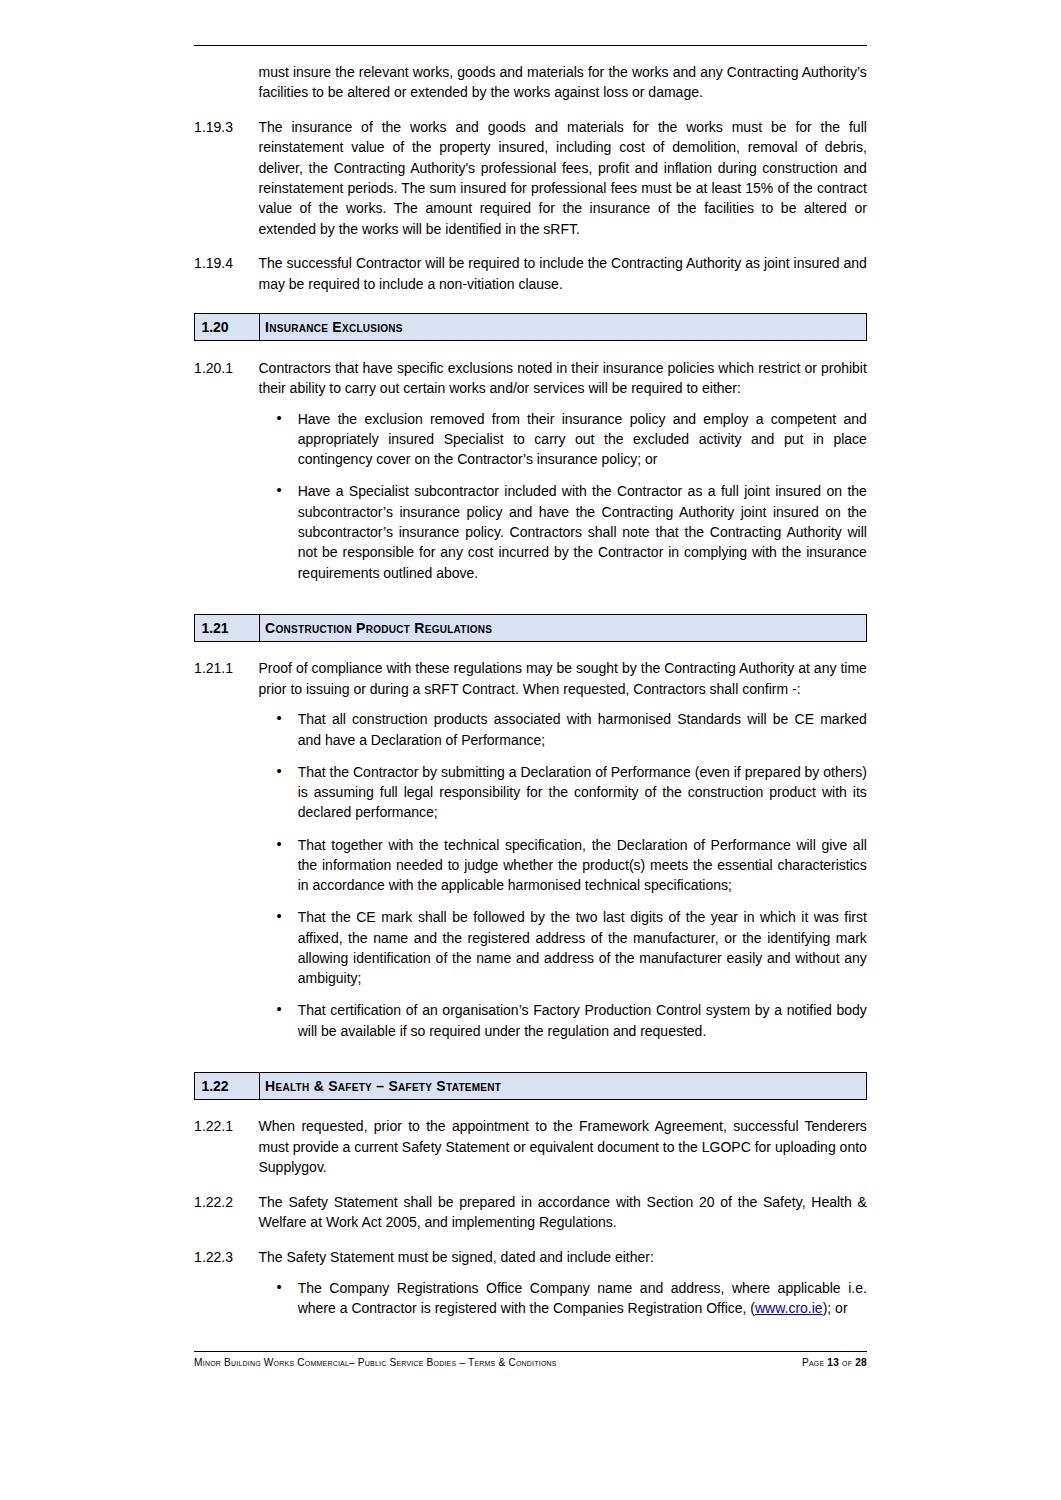must insure the relevant works, goods and materials for the works and any Contracting Authority’s facilities to be altered or extended by the works against loss or damage.
1.19.3
The insurance of the works and goods and materials for the works must be for the full reinstatement value of the property insured, including cost of demolition, removal of debris, deliver, the Contracting Authority's professional fees, profit and inflation during construction and reinstatement periods. The sum insured for professional fees must be at least 15% of the contract value of the works. The amount required for the insurance of the facilities to be altered or extended by the works will be identified in the sRFT.
1.19.4
The successful Contractor will be required to include the Contracting Authority as joint insured and may be required to include a non-vitiation clause.
1.20
Insurance Exclusions
1.20.1
Contractors that have specific exclusions noted in their insurance policies which restrict or prohibit their ability to carry out certain works and/or services will be required to either:
Have the exclusion removed from their insurance policy and employ a competent and appropriately insured Specialist to carry out the excluded activity and put in place contingency cover on the Contractor’s insurance policy; or
Have a Specialist subcontractor included with the Contractor as a full joint insured on the subcontractor’s insurance policy and have the Contracting Authority joint insured on the subcontractor’s insurance policy. Contractors shall note that the Contracting Authority will not be responsible for any cost incurred by the Contractor in complying with the insurance requirements outlined above.
1.21
Construction Product Regulations
1.21.1
Proof of compliance with these regulations may be sought by the Contracting Authority at any time prior to issuing or during a sRFT Contract. When requested, Contractors shall confirm -:
That all construction products associated with harmonised Standards will be CE marked and have a Declaration of Performance;
That the Contractor by submitting a Declaration of Performance (even if prepared by others) is assuming full legal responsibility for the conformity of the construction product with its declared performance;
That together with the technical specification, the Declaration of Performance will give all the information needed to judge whether the product(s) meets the essential characteristics in accordance with the applicable harmonised technical specifications;
That the CE mark shall be followed by the two last digits of the year in which it was first affixed, the name and the registered address of the manufacturer, or the identifying mark allowing identification of the name and address of the manufacturer easily and without any ambiguity;
That certification of an organisation’s Factory Production Control system by a notified body will be available if so required under the regulation and requested.
1.22
Health & Safety – Safety Statement
1.22.1
When requested, prior to the appointment to the Framework Agreement, successful Tenderers must provide a current Safety Statement or equivalent document to the LGOPC for uploading onto Supplygov.
1.22.2
The Safety Statement shall be prepared in accordance with Section 20 of the Safety, Health & Welfare at Work Act 2005, and implementing Regulations.
1.22.3
The Safety Statement must be signed, dated and include either:
The Company Registrations Office Company name and address, where applicable i.e. where a Contractor is registered with the Companies Registration Office, (www.cro.ie); or
Minor Building Works Commercial– Public Service Bodies – Terms & Conditions
Page 13 of 28